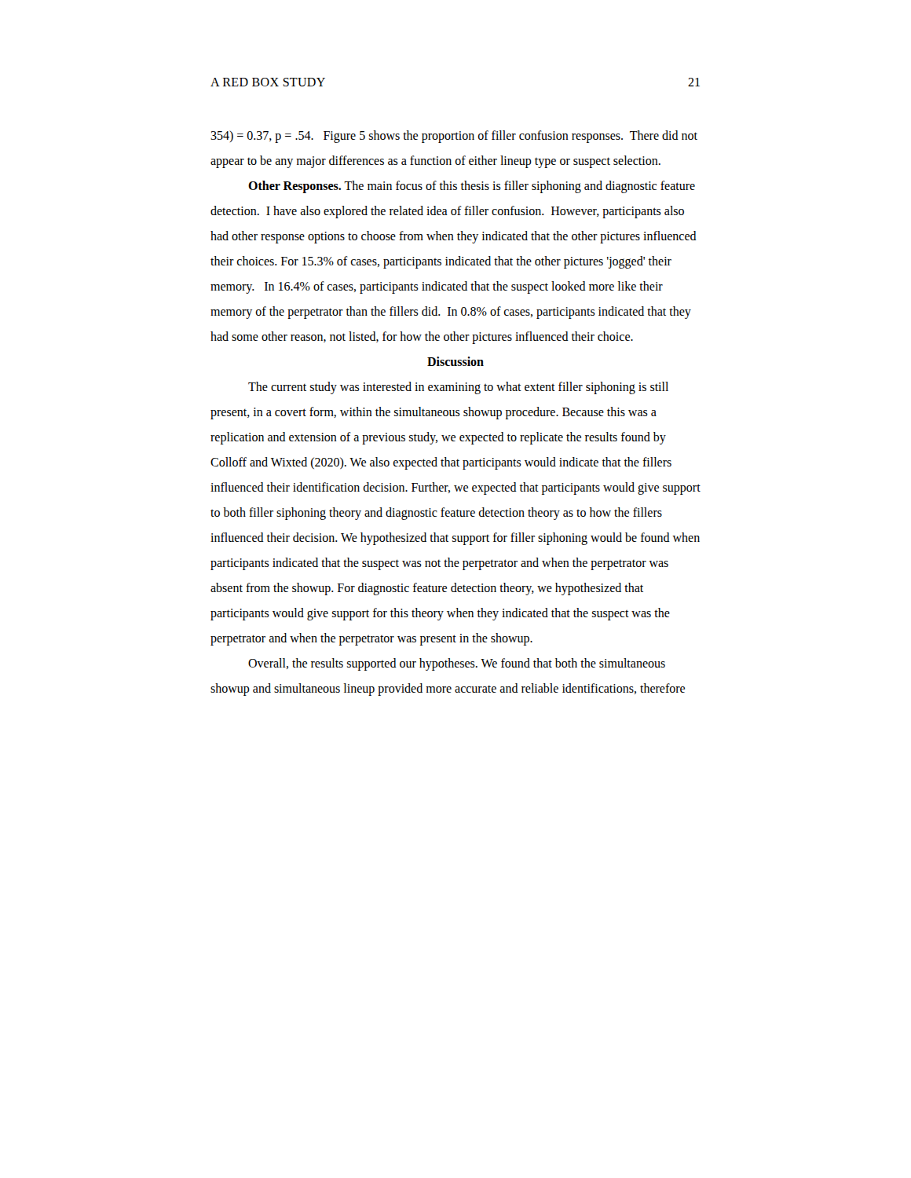A RED BOX STUDY 21
354) = 0.37, p = .54. Figure 5 shows the proportion of filler confusion responses. There did not appear to be any major differences as a function of either lineup type or suspect selection.
Other Responses. The main focus of this thesis is filler siphoning and diagnostic feature detection. I have also explored the related idea of filler confusion. However, participants also had other response options to choose from when they indicated that the other pictures influenced their choices. For 15.3% of cases, participants indicated that the other pictures 'jogged' their memory. In 16.4% of cases, participants indicated that the suspect looked more like their memory of the perpetrator than the fillers did. In 0.8% of cases, participants indicated that they had some other reason, not listed, for how the other pictures influenced their choice.
Discussion
The current study was interested in examining to what extent filler siphoning is still present, in a covert form, within the simultaneous showup procedure. Because this was a replication and extension of a previous study, we expected to replicate the results found by Colloff and Wixted (2020). We also expected that participants would indicate that the fillers influenced their identification decision. Further, we expected that participants would give support to both filler siphoning theory and diagnostic feature detection theory as to how the fillers influenced their decision. We hypothesized that support for filler siphoning would be found when participants indicated that the suspect was not the perpetrator and when the perpetrator was absent from the showup. For diagnostic feature detection theory, we hypothesized that participants would give support for this theory when they indicated that the suspect was the perpetrator and when the perpetrator was present in the showup.
Overall, the results supported our hypotheses. We found that both the simultaneous showup and simultaneous lineup provided more accurate and reliable identifications, therefore